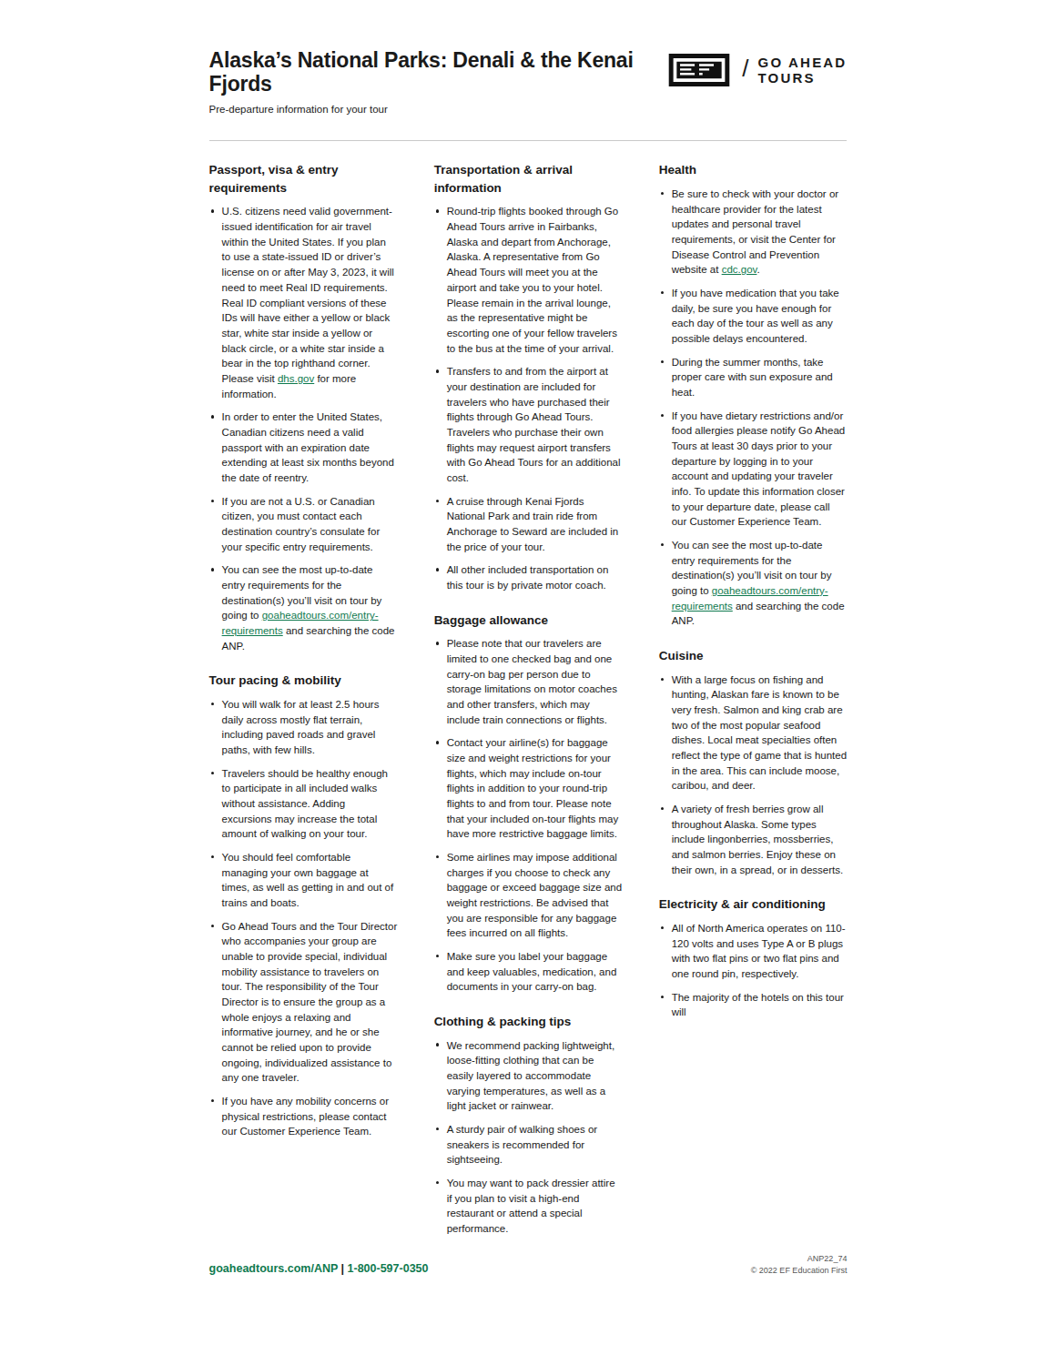Alaska’s National Parks: Denali & the Kenai Fjords
Pre-departure information for your tour
/
GO AHEAD
TOURS
Passport, visa & entry requirements
U.S. citizens need valid government-issued identification for air travel within the United States. If you plan to use a state-issued ID or driver’s license on or after May 3, 2023, it will need to meet Real ID requirements. Real ID compliant versions of these IDs will have either a yellow or black star, white star inside a yellow or black circle, or a white star inside a bear in the top righthand corner. Please visit dhs.gov for more information.
In order to enter the United States, Canadian citizens need a valid passport with an expiration date extending at least six months beyond the date of reentry.
If you are not a U.S. or Canadian citizen, you must contact each destination country’s consulate for your specific entry requirements.
You can see the most up-to-date entry requirements for the destination(s) you’ll visit on tour by going to goaheadtours.com/entry-requirements and searching the code ANP.
Tour pacing & mobility
You will walk for at least 2.5 hours daily across mostly flat terrain, including paved roads and gravel paths, with few hills.
Travelers should be healthy enough to participate in all included walks without assistance. Adding excursions may increase the total amount of walking on your tour.
You should feel comfortable managing your own baggage at times, as well as getting in and out of trains and boats.
Go Ahead Tours and the Tour Director who accompanies your group are unable to provide special, individual mobility assistance to travelers on tour. The responsibility of the Tour Director is to ensure the group as a whole enjoys a relaxing and informative journey, and he or she cannot be relied upon to provide ongoing, individualized assistance to any one traveler.
If you have any mobility concerns or physical restrictions, please contact our Customer Experience Team.
Transportation & arrival information
Round-trip flights booked through Go Ahead Tours arrive in Fairbanks, Alaska and depart from Anchorage, Alaska. A representative from Go Ahead Tours will meet you at the airport and take you to your hotel. Please remain in the arrival lounge, as the representative might be escorting one of your fellow travelers to the bus at the time of your arrival.
Transfers to and from the airport at your destination are included for travelers who have purchased their flights through Go Ahead Tours. Travelers who purchase their own flights may request airport transfers with Go Ahead Tours for an additional cost.
A cruise through Kenai Fjords National Park and train ride from Anchorage to Seward are included in the price of your tour.
All other included transportation on this tour is by private motor coach.
Baggage allowance
Please note that our travelers are limited to one checked bag and one carry-on bag per person due to storage limitations on motor coaches and other transfers, which may include train connections or flights.
Contact your airline(s) for baggage size and weight restrictions for your flights, which may include on-tour flights in addition to your round-trip flights to and from tour. Please note that your included on-tour flights may have more restrictive baggage limits.
Some airlines may impose additional charges if you choose to check any baggage or exceed baggage size and weight restrictions. Be advised that you are responsible for any baggage fees incurred on all flights.
Make sure you label your baggage and keep valuables, medication, and documents in your carry-on bag.
Clothing & packing tips
We recommend packing lightweight, loose-fitting clothing that can be easily layered to accommodate varying temperatures, as well as a light jacket or rainwear.
A sturdy pair of walking shoes or sneakers is recommended for sightseeing.
You may want to pack dressier attire if you plan to visit a high-end restaurant or attend a special performance.
Health
Be sure to check with your doctor or healthcare provider for the latest updates and personal travel requirements, or visit the Center for Disease Control and Prevention website at cdc.gov.
If you have medication that you take daily, be sure you have enough for each day of the tour as well as any possible delays encountered.
During the summer months, take proper care with sun exposure and heat.
If you have dietary restrictions and/or food allergies please notify Go Ahead Tours at least 30 days prior to your departure by logging in to your account and updating your traveler info. To update this information closer to your departure date, please call our Customer Experience Team.
You can see the most up-to-date entry requirements for the destination(s) you’ll visit on tour by going to goaheadtours.com/entry-requirements and searching the code ANP.
Cuisine
With a large focus on fishing and hunting, Alaskan fare is known to be very fresh. Salmon and king crab are two of the most popular seafood dishes. Local meat specialties often reflect the type of game that is hunted in the area. This can include moose, caribou, and deer.
A variety of fresh berries grow all throughout Alaska. Some types include lingonberries, mossberries, and salmon berries. Enjoy these on their own, in a spread, or in desserts.
Electricity & air conditioning
All of North America operates on 110-120 volts and uses Type A or B plugs with two flat pins or two flat pins and one round pin, respectively.
The majority of the hotels on this tour will
goaheadtours.com/ANP | 1-800-597-0350
ANP22_74
© 2022 EF Education First